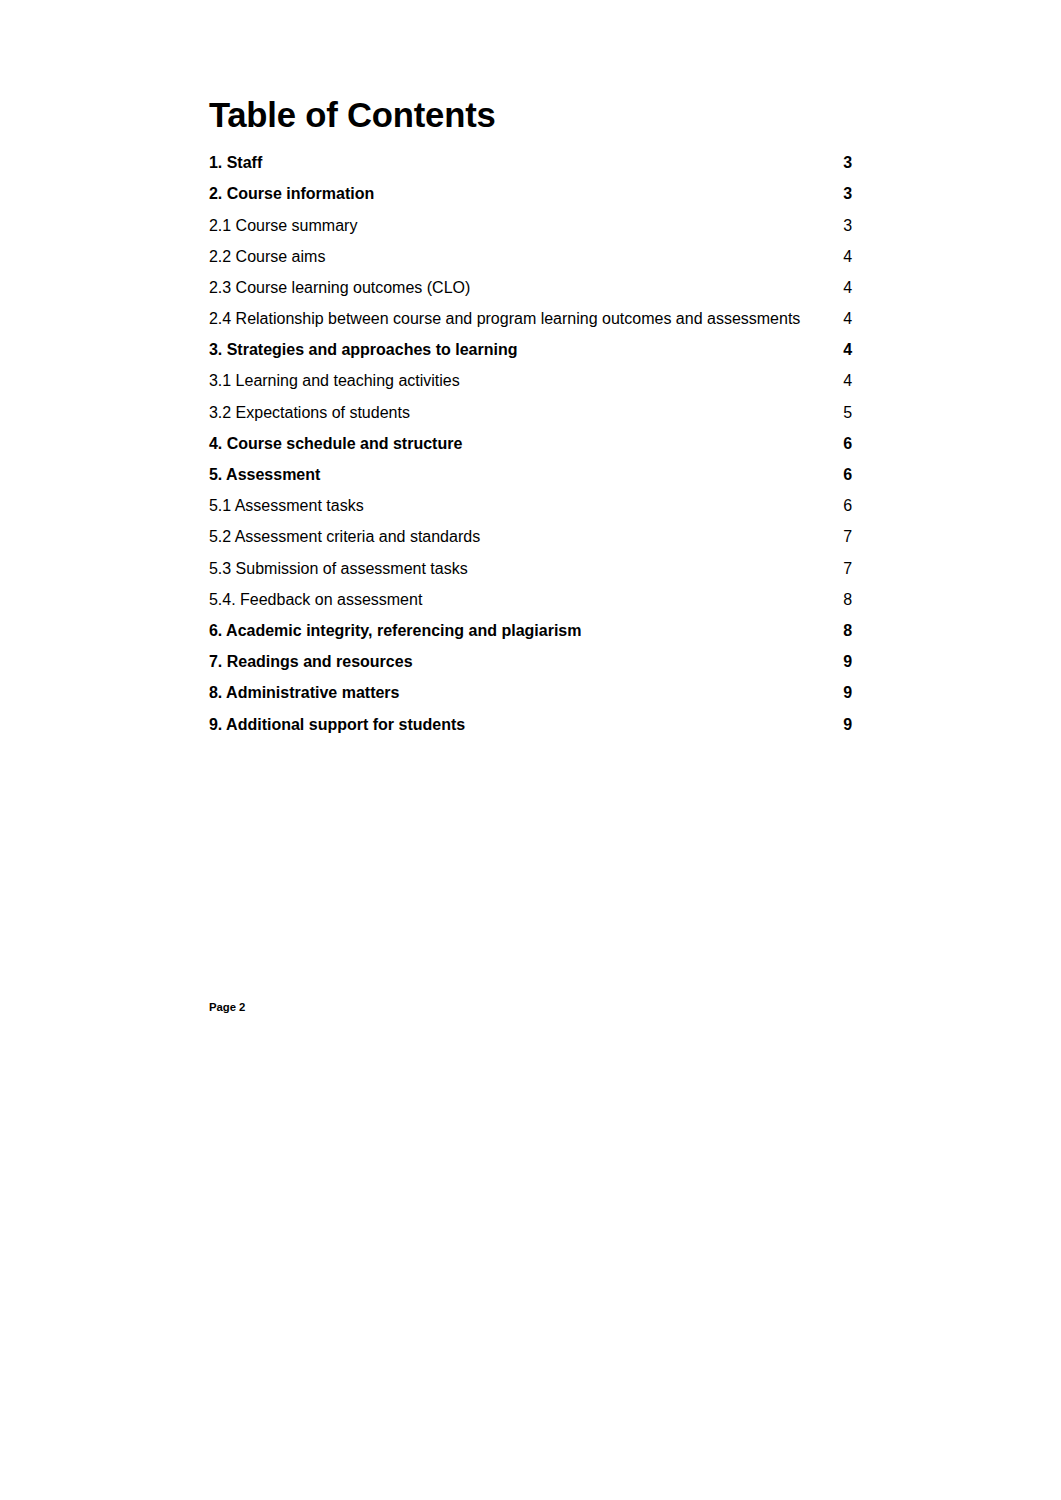Table of Contents
1. Staff 3
2. Course information 3
2.1 Course summary 3
2.2 Course aims 4
2.3 Course learning outcomes (CLO) 4
2.4 Relationship between course and program learning outcomes and assessments 4
3. Strategies and approaches to learning 4
3.1 Learning and teaching activities 4
3.2 Expectations of students 5
4. Course schedule and structure 6
5. Assessment 6
5.1 Assessment tasks 6
5.2 Assessment criteria and standards 7
5.3 Submission of assessment tasks 7
5.4. Feedback on assessment 8
6. Academic integrity, referencing and plagiarism 8
7. Readings and resources 9
8. Administrative matters 9
9. Additional support for students 9
Page 2